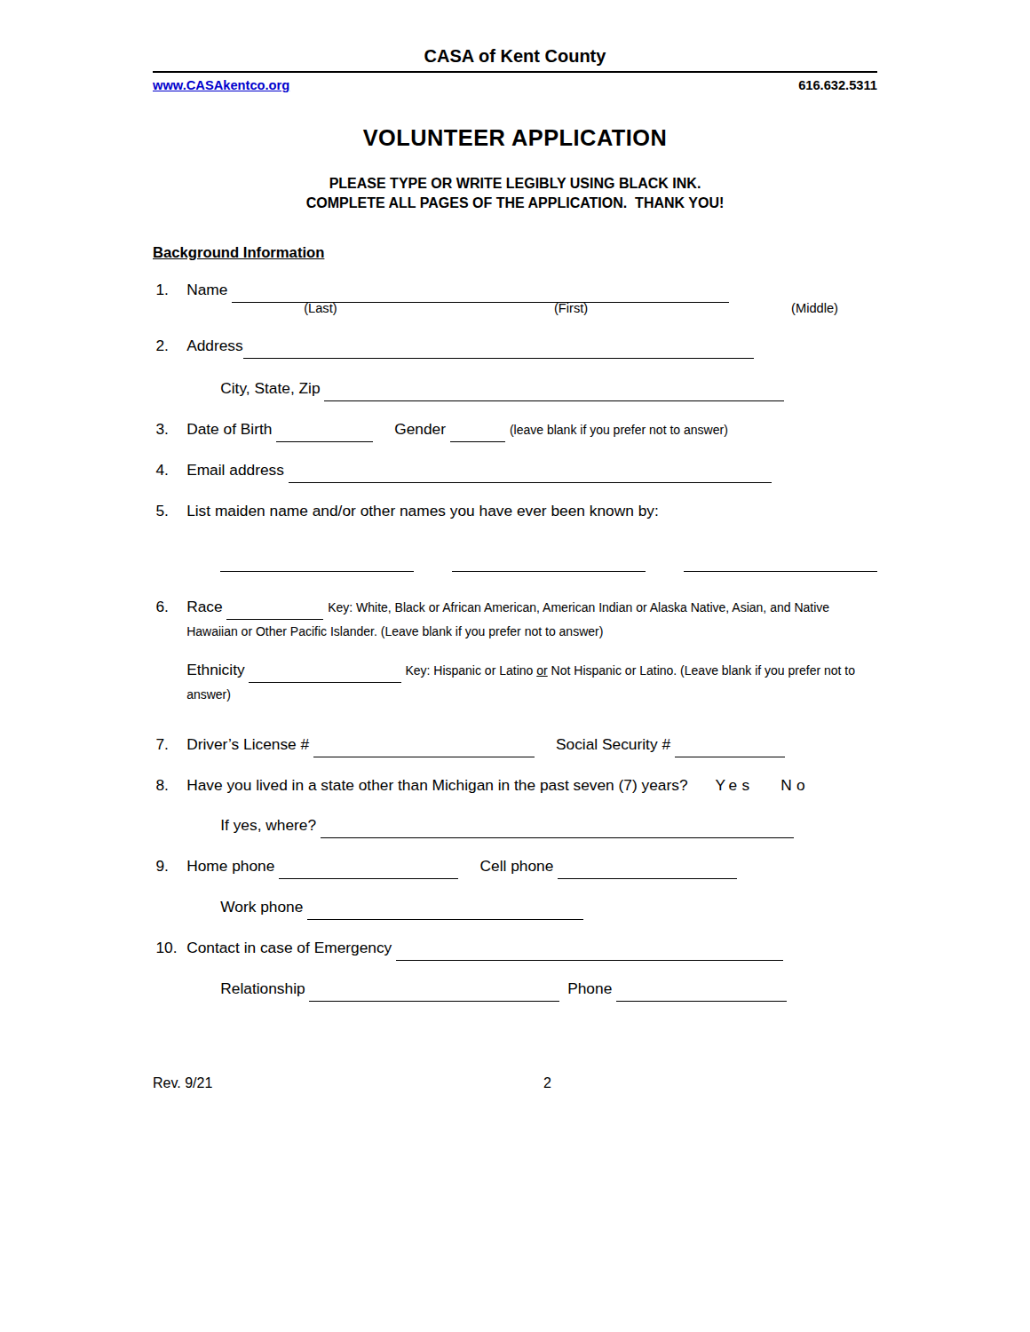CASA of Kent County
www.CASAkentco.org 616.632.5311
VOLUNTEER APPLICATION
PLEASE TYPE OR WRITE LEGIBLY USING BLACK INK.
COMPLETE ALL PAGES OF THE APPLICATION. THANK YOU!
Background Information
Name
(Last) (First) (Middle)
Address
City, State, Zip
Date of Birth Gender (leave blank if you prefer not to answer)
Email address
List maiden name and/or other names you have ever been known by:
Race Key: White, Black or African American, American Indian or Alaska Native, Asian, and Native Hawaiian or Other Pacific Islander. (Leave blank if you prefer not to answer)
Ethnicity Key: Hispanic or Latino or Not Hispanic or Latino. (Leave blank if you prefer not to answer)
Driver’s License # Social Security #
Have you lived in a state other than Michigan in the past seven (7) years? Yes No
If yes, where?
Home phone Cell phone
Work phone
Contact in case of Emergency
Relationship Phone
Rev. 9/21 2